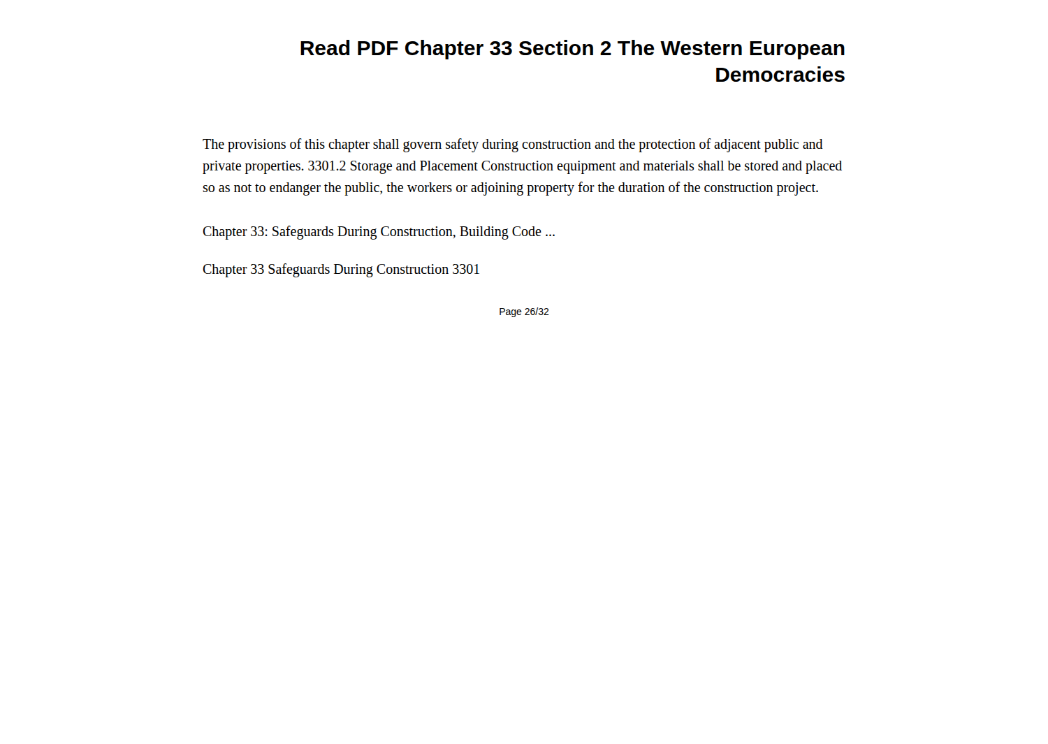Read PDF Chapter 33 Section 2 The Western European Democracies
The provisions of this chapter shall govern safety during construction and the protection of adjacent public and private properties. 3301.2 Storage and Placement Construction equipment and materials shall be stored and placed so as not to endanger the public, the workers or adjoining property for the duration of the construction project.
Chapter 33: Safeguards During Construction, Building Code ...
Chapter 33 Safeguards During Construction 3301
Page 26/32